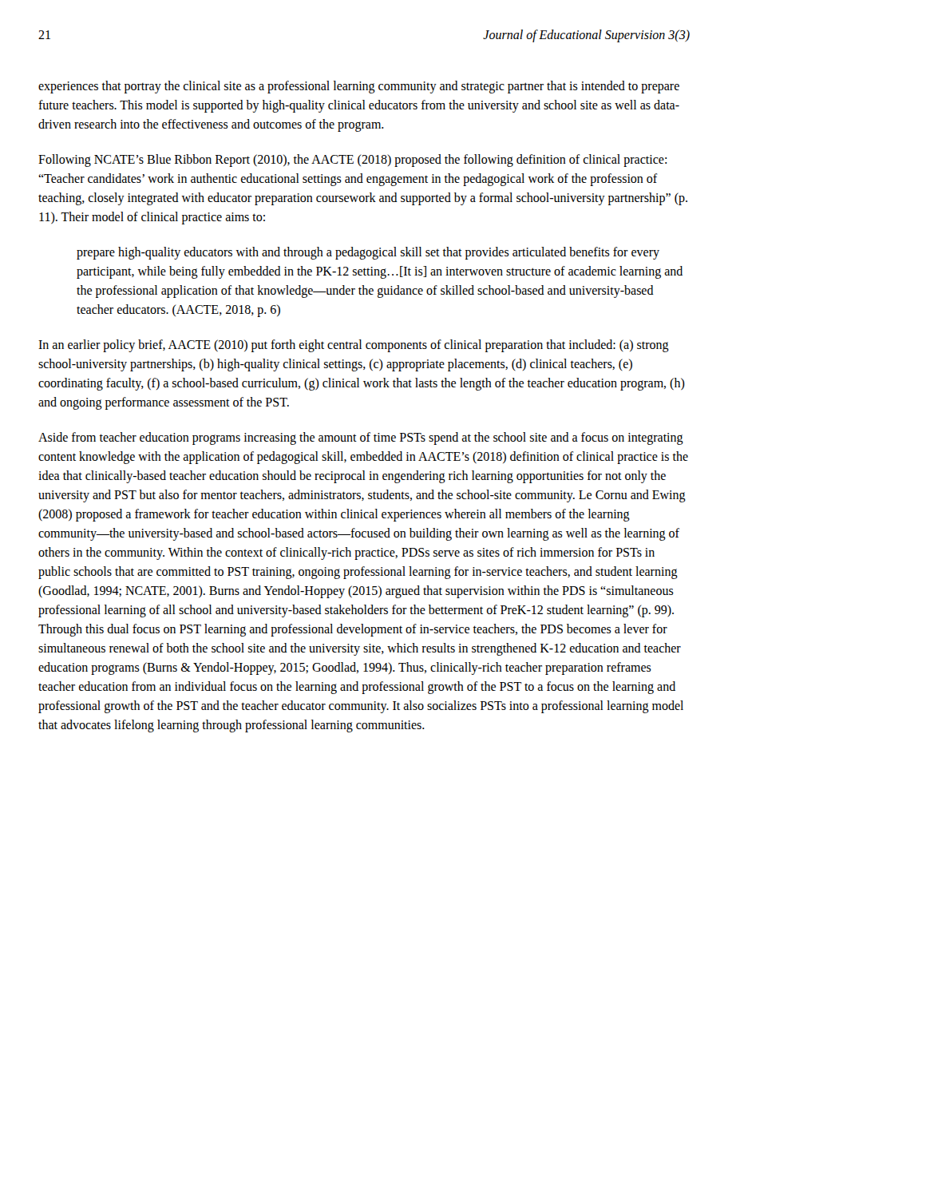21 Journal of Educational Supervision 3(3)
experiences that portray the clinical site as a professional learning community and strategic partner that is intended to prepare future teachers. This model is supported by high-quality clinical educators from the university and school site as well as data-driven research into the effectiveness and outcomes of the program.
Following NCATE’s Blue Ribbon Report (2010), the AACTE (2018) proposed the following definition of clinical practice: “Teacher candidates’ work in authentic educational settings and engagement in the pedagogical work of the profession of teaching, closely integrated with educator preparation coursework and supported by a formal school-university partnership” (p. 11). Their model of clinical practice aims to:
prepare high-quality educators with and through a pedagogical skill set that provides articulated benefits for every participant, while being fully embedded in the PK-12 setting…[It is] an interwoven structure of academic learning and the professional application of that knowledge—under the guidance of skilled school-based and university-based teacher educators. (AACTE, 2018, p. 6)
In an earlier policy brief, AACTE (2010) put forth eight central components of clinical preparation that included: (a) strong school-university partnerships, (b) high-quality clinical settings, (c) appropriate placements, (d) clinical teachers, (e) coordinating faculty, (f) a school-based curriculum, (g) clinical work that lasts the length of the teacher education program, (h) and ongoing performance assessment of the PST.
Aside from teacher education programs increasing the amount of time PSTs spend at the school site and a focus on integrating content knowledge with the application of pedagogical skill, embedded in AACTE’s (2018) definition of clinical practice is the idea that clinically-based teacher education should be reciprocal in engendering rich learning opportunities for not only the university and PST but also for mentor teachers, administrators, students, and the school-site community. Le Cornu and Ewing (2008) proposed a framework for teacher education within clinical experiences wherein all members of the learning community—the university-based and school-based actors—focused on building their own learning as well as the learning of others in the community. Within the context of clinically-rich practice, PDSs serve as sites of rich immersion for PSTs in public schools that are committed to PST training, ongoing professional learning for in-service teachers, and student learning (Goodlad, 1994; NCATE, 2001). Burns and Yendol-Hoppey (2015) argued that supervision within the PDS is “simultaneous professional learning of all school and university-based stakeholders for the betterment of PreK-12 student learning” (p. 99). Through this dual focus on PST learning and professional development of in-service teachers, the PDS becomes a lever for simultaneous renewal of both the school site and the university site, which results in strengthened K-12 education and teacher education programs (Burns & Yendol-Hoppey, 2015; Goodlad, 1994). Thus, clinically-rich teacher preparation reframes teacher education from an individual focus on the learning and professional growth of the PST to a focus on the learning and professional growth of the PST and the teacher educator community. It also socializes PSTs into a professional learning model that advocates lifelong learning through professional learning communities.